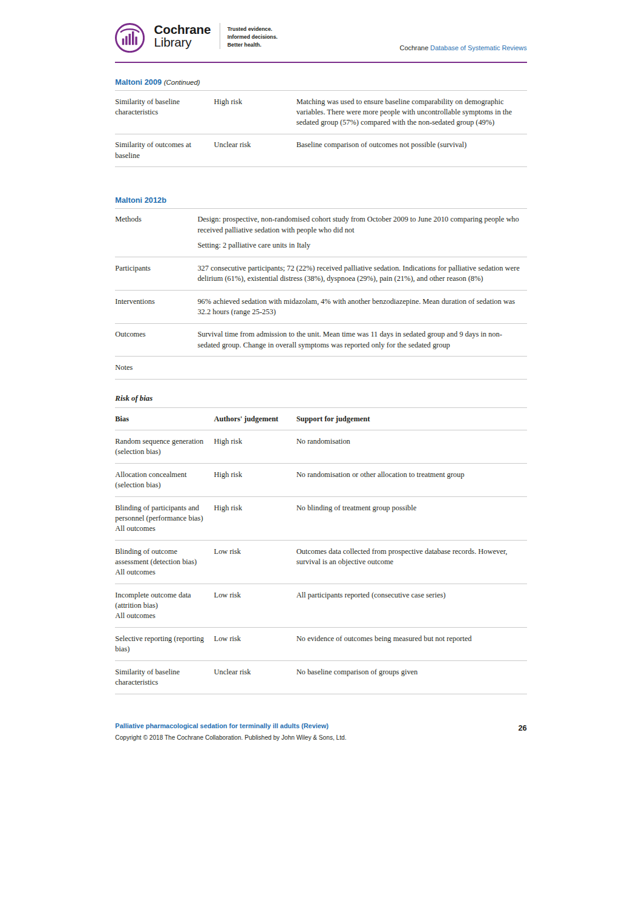Cochrane Library
Trusted evidence.
Informed decisions.
Better health.
Cochrane Database of Systematic Reviews
Maltoni 2009 (Continued)
| Similarity of baseline characteristics | High risk | Matching was used to ensure baseline comparability on demographic variables. There were more people with uncontrollable symptoms in the sedated group (57%) compared with the non-sedated group (49%) |
| Similarity of outcomes at baseline | Unclear risk | Baseline comparison of outcomes not possible (survival) |
Maltoni 2012b
| Methods | Design: prospective, non-randomised cohort study from October 2009 to June 2010 comparing people who received palliative sedation with people who did not Setting: 2 palliative care units in Italy |
| Participants | 327 consecutive participants; 72 (22%) received palliative sedation. Indications for palliative sedation were delirium (61%), existential distress (38%), dyspnoea (29%), pain (21%), and other reason (8%) |
| Interventions | 96% achieved sedation with midazolam, 4% with another benzodiazepine. Mean duration of sedation was 32.2 hours (range 25-253) |
| Outcomes | Survival time from admission to the unit. Mean time was 11 days in sedated group and 9 days in non-sedated group. Change in overall symptoms was reported only for the sedated group |
| Notes | |
Risk of bias
| Bias | Authors' judgement | Support for judgement |
| --- | --- | --- |
| Random sequence generation (selection bias) | High risk | No randomisation |
| Allocation concealment (selection bias) | High risk | No randomisation or other allocation to treatment group |
| Blinding of participants and personnel (performance bias) All outcomes | High risk | No blinding of treatment group possible |
| Blinding of outcome assessment (detection bias) All outcomes | Low risk | Outcomes data collected from prospective database records. However, survival is an objective outcome |
| Incomplete outcome data (attrition bias) All outcomes | Low risk | All participants reported (consecutive case series) |
| Selective reporting (reporting bias) | Low risk | No evidence of outcomes being measured but not reported |
| Similarity of baseline characteristics | Unclear risk | No baseline comparison of groups given |
Palliative pharmacological sedation for terminally ill adults (Review)
Copyright © 2018 The Cochrane Collaboration. Published by John Wiley & Sons, Ltd.
26